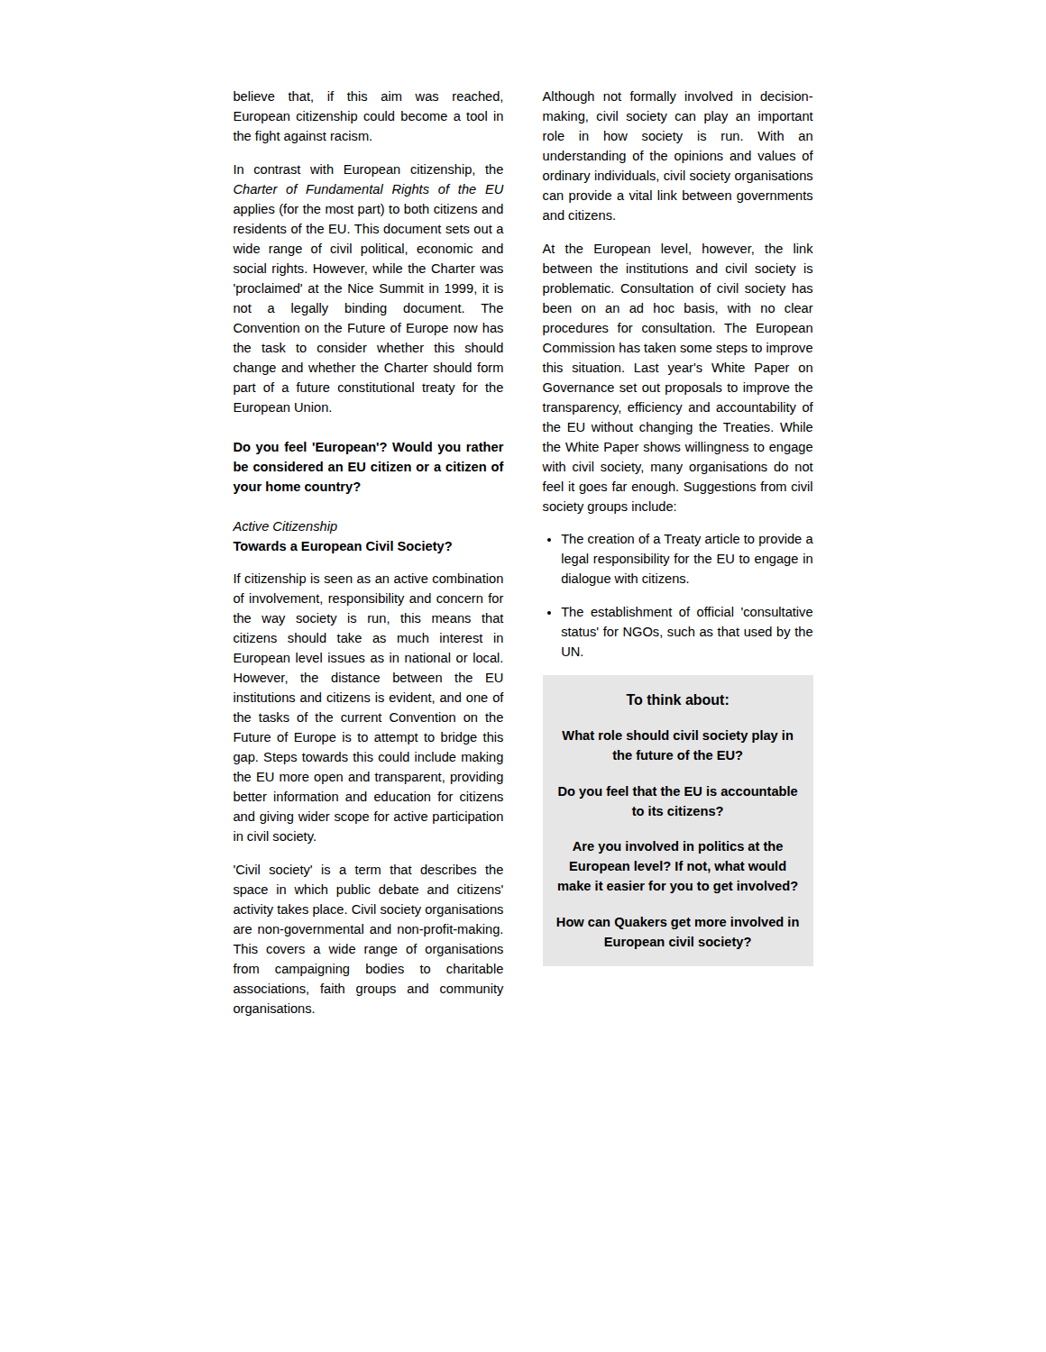believe that, if this aim was reached, European citizenship could become a tool in the fight against racism.
In contrast with European citizenship, the Charter of Fundamental Rights of the EU applies (for the most part) to both citizens and residents of the EU. This document sets out a wide range of civil political, economic and social rights. However, while the Charter was 'proclaimed' at the Nice Summit in 1999, it is not a legally binding document. The Convention on the Future of Europe now has the task to consider whether this should change and whether the Charter should form part of a future constitutional treaty for the European Union.
Do you feel 'European'? Would you rather be considered an EU citizen or a citizen of your home country?
Active Citizenship
Towards a European Civil Society?
If citizenship is seen as an active combination of involvement, responsibility and concern for the way society is run, this means that citizens should take as much interest in European level issues as in national or local. However, the distance between the EU institutions and citizens is evident, and one of the tasks of the current Convention on the Future of Europe is to attempt to bridge this gap. Steps towards this could include making the EU more open and transparent, providing better information and education for citizens and giving wider scope for active participation in civil society.
'Civil society' is a term that describes the space in which public debate and citizens' activity takes place. Civil society organisations are non-governmental and non-profit-making. This covers a wide range of organisations from campaigning bodies to charitable associations, faith groups and community organisations.
Although not formally involved in decision-making, civil society can play an important role in how society is run. With an understanding of the opinions and values of ordinary individuals, civil society organisations can provide a vital link between governments and citizens.
At the European level, however, the link between the institutions and civil society is problematic. Consultation of civil society has been on an ad hoc basis, with no clear procedures for consultation. The European Commission has taken some steps to improve this situation. Last year's White Paper on Governance set out proposals to improve the transparency, efficiency and accountability of the EU without changing the Treaties. While the White Paper shows willingness to engage with civil society, many organisations do not feel it goes far enough. Suggestions from civil society groups include:
The creation of a Treaty article to provide a legal responsibility for the EU to engage in dialogue with citizens.
The establishment of official 'consultative status' for NGOs, such as that used by the UN.
To think about:
What role should civil society play in the future of the EU?
Do you feel that the EU is accountable to its citizens?
Are you involved in politics at the European level? If not, what would make it easier for you to get involved?
How can Quakers get more involved in European civil society?